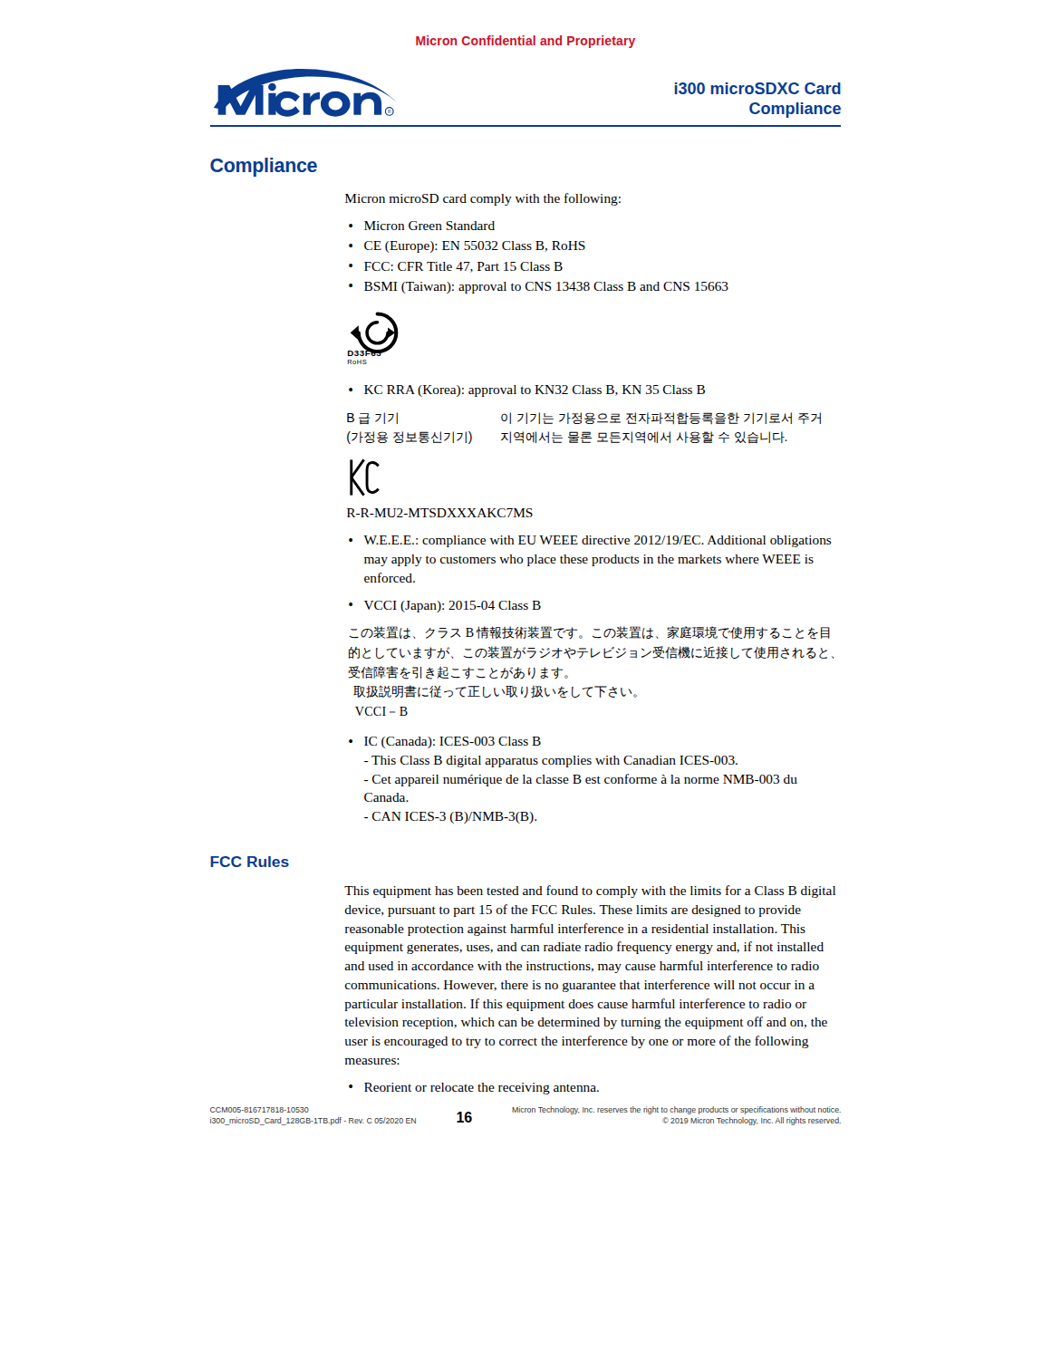Micron Confidential and Proprietary
R
i300 microSDXC Card
Compliance
Compliance
Micron microSD card comply with the following:
Micron Green Standard
CE (Europe): EN 55032 Class B, RoHS
FCC: CFR Title 47, Part 15 Class B
BSMI (Taiwan): approval to CNS 13438 Class B and CNS 15663
D33F63 RoHS
KC RRA (Korea): approval to KN32 Class B, KN 35 Class B
| B 급 기기 | 이 기기는 가정용으로 전자파적합등록을한 기기로서 주거 |
| (가정용 정보통신기기) | 지역에서는 물론 모든지역에서 사용할 수 있습니다. |
R-R-MU2-MTSDXXXAKC7MS
W.E.E.E.: compliance with EU WEEE directive 2012/19/EC. Additional obligations may apply to customers who place these products in the markets where WEEE is enforced.
VCCI (Japan): 2015-04 Class B
この装置は、クラス B 情報技術装置です。この装置は、家庭環境で使用することを目
的としていますが、この装置がラジオやテレビジョン受信機に近接して使用されると、
受信障害を引き起こすことがあります。
取扱説明書に従って正しい取り扱いをして下さい。
VCCI－B
IC (Canada): ICES-003 Class B - This Class B digital apparatus complies with Canadian ICES-003. - Cet appareil numérique de la classe B est conforme à la norme NMB-003 du Canada. - CAN ICES-3 (B)/NMB-3(B).
FCC Rules
This equipment has been tested and found to comply with the limits for a Class B digital device, pursuant to part 15 of the FCC Rules. These limits are designed to provide reasonable protection against harmful interference in a residential installation. This equipment generates, uses, and can radiate radio frequency energy and, if not installed and used in accordance with the instructions, may cause harmful interference to radio communications. However, there is no guarantee that interference will not occur in a particular installation. If this equipment does cause harmful interference to radio or television reception, which can be determined by turning the equipment off and on, the user is encouraged to try to correct the interference by one or more of the following measures:
Reorient or relocate the receiving antenna.
CCM005-816717818-10530
i300_microSD_Card_128GB-1TB.pdf - Rev. C 05/2020 EN
16
Micron Technology, Inc. reserves the right to change products or specifications without notice.
© 2019 Micron Technology, Inc. All rights reserved.